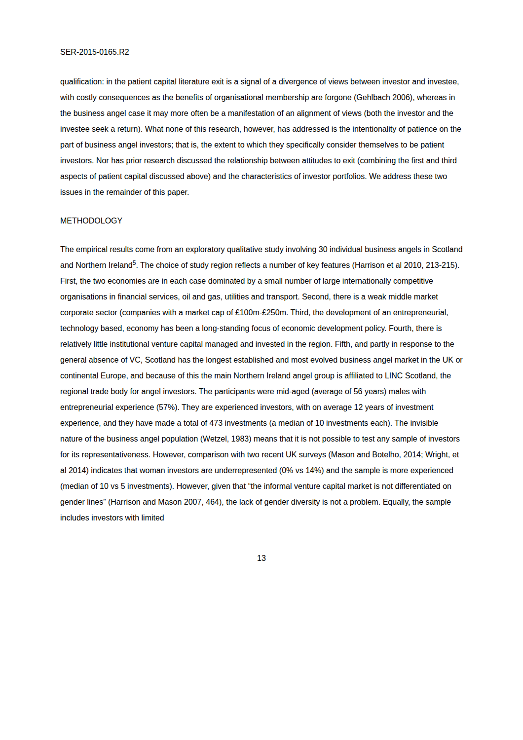SER-2015-0165.R2
qualification: in the patient capital literature exit is a signal of a divergence of views between investor and investee, with costly consequences as the benefits of organisational membership are forgone (Gehlbach 2006), whereas in the business angel case it may more often be a manifestation of an alignment of views (both the investor and the investee seek a return). What none of this research, however, has addressed is the intentionality of patience on the part of business angel investors; that is, the extent to which they specifically consider themselves to be patient investors. Nor has prior research discussed the relationship between attitudes to exit (combining the first and third aspects of patient capital discussed above) and the characteristics of investor portfolios. We address these two issues in the remainder of this paper.
Methodology
The empirical results come from an exploratory qualitative study involving 30 individual business angels in Scotland and Northern Ireland5. The choice of study region reflects a number of key features (Harrison et al 2010, 213-215). First, the two economies are in each case dominated by a small number of large internationally competitive organisations in financial services, oil and gas, utilities and transport. Second, there is a weak middle market corporate sector (companies with a market cap of £100m-£250m. Third, the development of an entrepreneurial, technology based, economy has been a long-standing focus of economic development policy. Fourth, there is relatively little institutional venture capital managed and invested in the region. Fifth, and partly in response to the general absence of VC, Scotland has the longest established and most evolved business angel market in the UK or continental Europe, and because of this the main Northern Ireland angel group is affiliated to LINC Scotland, the regional trade body for angel investors. The participants were mid-aged (average of 56 years) males with entrepreneurial experience (57%). They are experienced investors, with on average 12 years of investment experience, and they have made a total of 473 investments (a median of 10 investments each). The invisible nature of the business angel population (Wetzel, 1983) means that it is not possible to test any sample of investors for its representativeness. However, comparison with two recent UK surveys (Mason and Botelho, 2014; Wright, et al 2014) indicates that woman investors are underrepresented (0% vs 14%) and the sample is more experienced (median of 10 vs 5 investments). However, given that “the informal venture capital market is not differentiated on gender lines” (Harrison and Mason 2007, 464), the lack of gender diversity is not a problem. Equally, the sample includes investors with limited
13